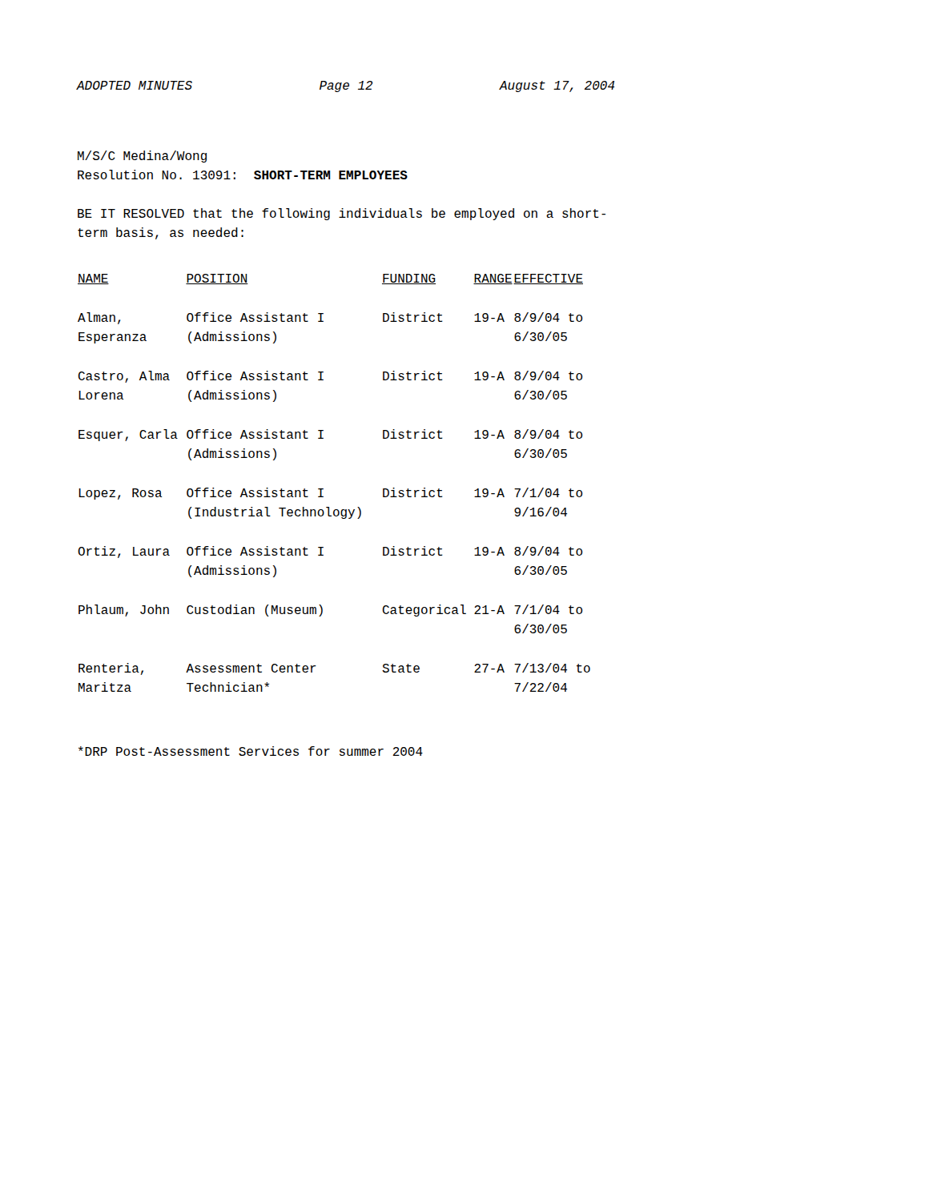ADOPTED MINUTES Page 12 August 17, 2004
M/S/C Medina/Wong
Resolution No. 13091: SHORT-TERM EMPLOYEES
BE IT RESOLVED that the following individuals be employed on a short-term basis, as needed:
| NAME | POSITION | FUNDING | RANGE | EFFECTIVE |
| --- | --- | --- | --- | --- |
| Alman, Esperanza | Office Assistant I (Admissions) | District | 19-A | 8/9/04 to 6/30/05 |
| Castro, Alma Lorena | Office Assistant I (Admissions) | District | 19-A | 8/9/04 to 6/30/05 |
| Esquer, Carla | Office Assistant I (Admissions) | District | 19-A | 8/9/04 to 6/30/05 |
| Lopez, Rosa | Office Assistant I (Industrial Technology) | District | 19-A | 7/1/04 to 9/16/04 |
| Ortiz, Laura | Office Assistant I (Admissions) | District | 19-A | 8/9/04 to 6/30/05 |
| Phlaum, John | Custodian (Museum) | Categorical | 21-A | 7/1/04 to 6/30/05 |
| Renteria, Maritza | Assessment Center Technician* | State | 27-A | 7/13/04 to 7/22/04 |
*DRP Post-Assessment Services for summer 2004